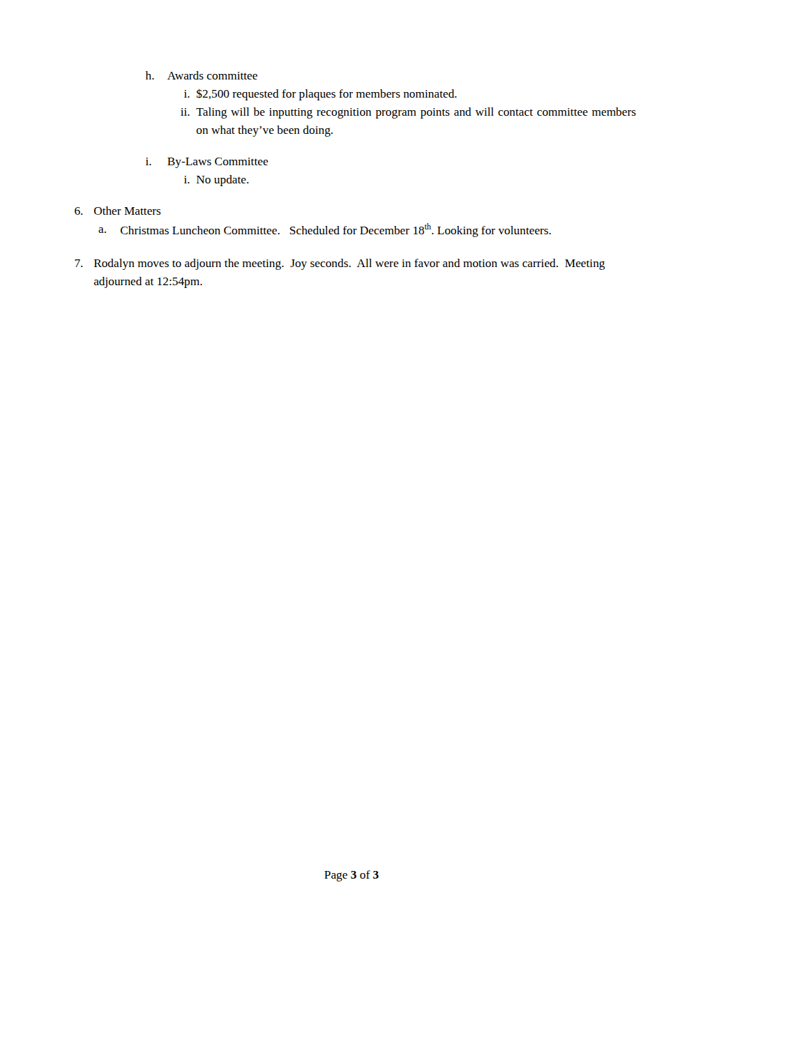h. Awards committee
i.$2,500 requested for plaques for members nominated.
ii. Taling will be inputting recognition program points and will contact committee members on what they’ve been doing.
i. By-Laws Committee
i. No update.
6. Other Matters
a. Christmas Luncheon Committee. Scheduled for December 18th. Looking for volunteers.
7. Rodalyn moves to adjourn the meeting. Joy seconds. All were in favor and motion was carried. Meeting adjourned at 12:54pm.
Page 3 of 3